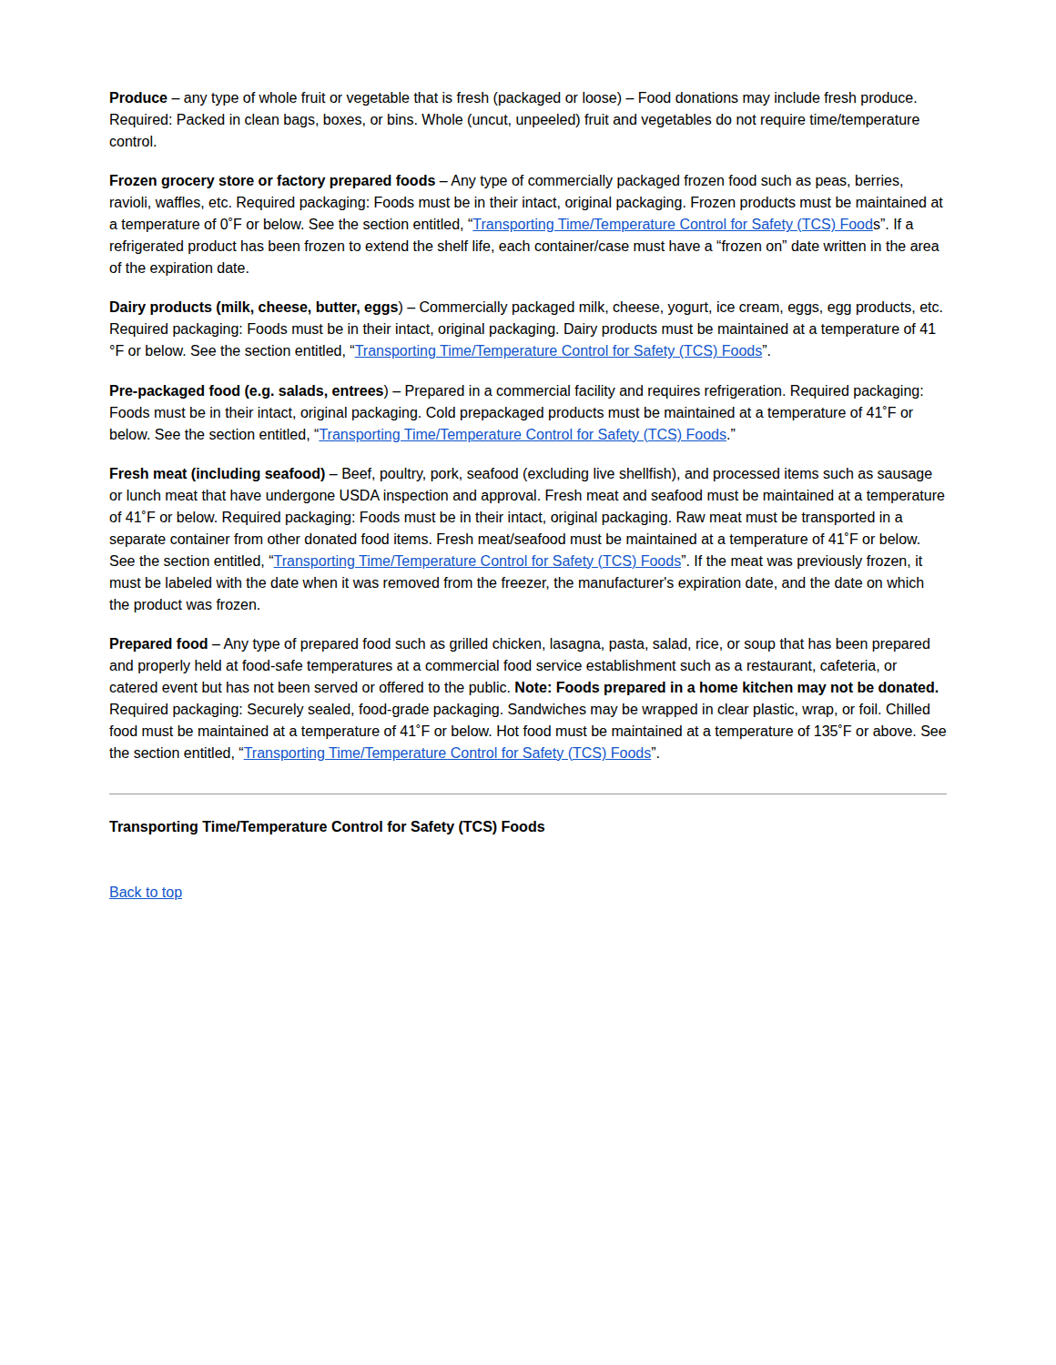Produce – any type of whole fruit or vegetable that is fresh (packaged or loose) – Food donations may include fresh produce. Required: Packed in clean bags, boxes, or bins. Whole (uncut, unpeeled) fruit and vegetables do not require time/temperature control.
Frozen grocery store or factory prepared foods – Any type of commercially packaged frozen food such as peas, berries, ravioli, waffles, etc. Required packaging: Foods must be in their intact, original packaging. Frozen products must be maintained at a temperature of 0˚F or below. See the section entitled, “Transporting Time/Temperature Control for Safety (TCS) Foods”. If a refrigerated product has been frozen to extend the shelf life, each container/case must have a “frozen on” date written in the area of the expiration date.
Dairy products (milk, cheese, butter, eggs) – Commercially packaged milk, cheese, yogurt, ice cream, eggs, egg products, etc. Required packaging: Foods must be in their intact, original packaging. Dairy products must be maintained at a temperature of 41 °F or below. See the section entitled, “Transporting Time/Temperature Control for Safety (TCS) Foods”.
Pre-packaged food (e.g. salads, entrees) – Prepared in a commercial facility and requires refrigeration. Required packaging: Foods must be in their intact, original packaging. Cold prepackaged products must be maintained at a temperature of 41˚F or below. See the section entitled, “Transporting Time/Temperature Control for Safety (TCS) Foods.”
Fresh meat (including seafood) – Beef, poultry, pork, seafood (excluding live shellfish), and processed items such as sausage or lunch meat that have undergone USDA inspection and approval. Fresh meat and seafood must be maintained at a temperature of 41˚F or below. Required packaging: Foods must be in their intact, original packaging. Raw meat must be transported in a separate container from other donated food items. Fresh meat/seafood must be maintained at a temperature of 41˚F or below. See the section entitled, “Transporting Time/Temperature Control for Safety (TCS) Foods”. If the meat was previously frozen, it must be labeled with the date when it was removed from the freezer, the manufacturer's expiration date, and the date on which the product was frozen.
Prepared food – Any type of prepared food such as grilled chicken, lasagna, pasta, salad, rice, or soup that has been prepared and properly held at food-safe temperatures at a commercial food service establishment such as a restaurant, cafeteria, or catered event but has not been served or offered to the public. Note: Foods prepared in a home kitchen may not be donated. Required packaging: Securely sealed, food-grade packaging. Sandwiches may be wrapped in clear plastic, wrap, or foil. Chilled food must be maintained at a temperature of 41˚F or below. Hot food must be maintained at a temperature of 135˚F or above. See the section entitled, “Transporting Time/Temperature Control for Safety (TCS) Foods”.
Transporting Time/Temperature Control for Safety (TCS) Foods
Back to top